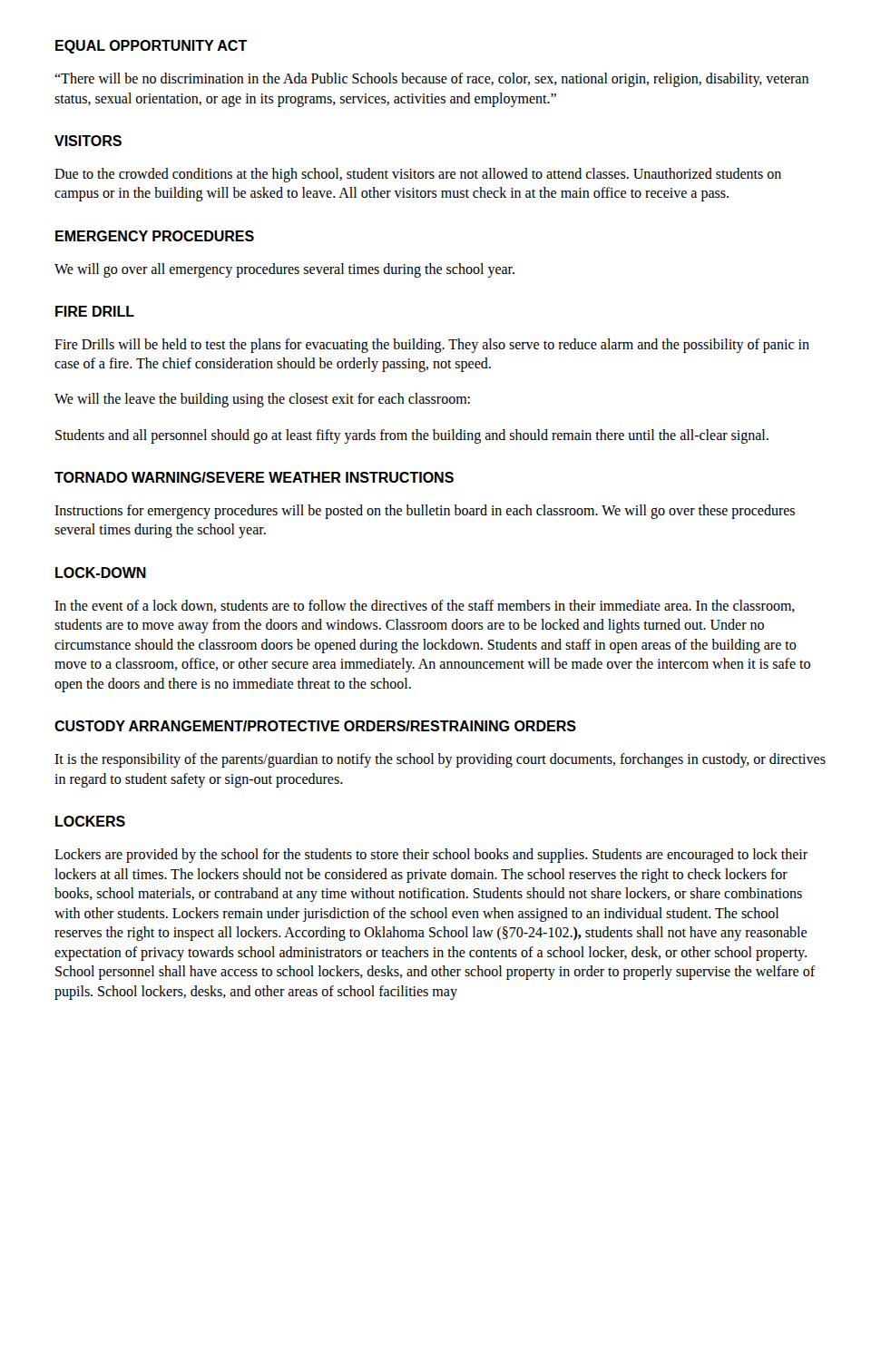EQUAL OPPORTUNITY ACT
“There will be no discrimination in the Ada Public Schools because of race, color, sex, national origin, religion, disability, veteran status, sexual orientation, or age in its programs, services, activities and employment.”
VISITORS
Due to the crowded conditions at the high school, student visitors are not allowed to attend classes. Unauthorized students on campus or in the building will be asked to leave. All other visitors must check in at the main office to receive a pass.
EMERGENCY PROCEDURES
We will go over all emergency procedures several times during the school year.
FIRE DRILL
Fire Drills will be held to test the plans for evacuating the building. They also serve to reduce alarm and the possibility of panic in case of a fire. The chief consideration should be orderly passing, not speed.
We will the leave the building using the closest exit for each classroom:
Students and all personnel should go at least fifty yards from the building and should remain there until the all-clear signal.
TORNADO WARNING/SEVERE WEATHER INSTRUCTIONS
Instructions for emergency procedures will be posted on the bulletin board in each classroom. We will go over these procedures several times during the school year.
LOCK-DOWN
In the event of a lock down, students are to follow the directives of the staff members in their immediate area. In the classroom, students are to move away from the doors and windows. Classroom doors are to be locked and lights turned out. Under no circumstance should the classroom doors be opened during the lockdown. Students and staff in open areas of the building are to move to a classroom, office, or other secure area immediately. An announcement will be made over the intercom when it is safe to open the doors and there is no immediate threat to the school.
CUSTODY ARRANGEMENT/PROTECTIVE ORDERS/RESTRAINING ORDERS
It is the responsibility of the parents/guardian to notify the school by providing court documents, forchanges in custody, or directives in regard to student safety or sign-out procedures.
LOCKERS
Lockers are provided by the school for the students to store their school books and supplies. Students are encouraged to lock their lockers at all times. The lockers should not be considered as private domain. The school reserves the right to check lockers for books, school materials, or contraband at any time without notification. Students should not share lockers, or share combinations with other students. Lockers remain under jurisdiction of the school even when assigned to an individual student. The school reserves the right to inspect all lockers. According to Oklahoma School law (§70-24-102.), students shall not have any reasonable expectation of privacy towards school administrators or teachers in the contents of a school locker, desk, or other school property. School personnel shall have access to school lockers, desks, and other school property in order to properly supervise the welfare of pupils. School lockers, desks, and other areas of school facilities may